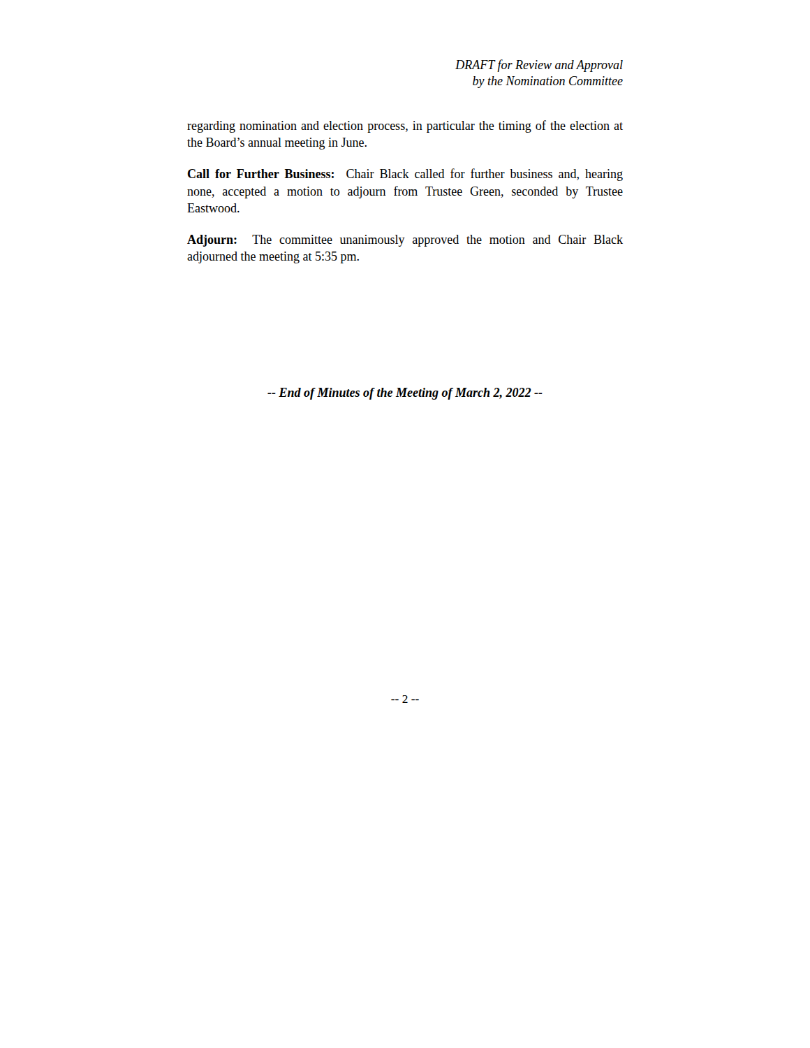DRAFT for Review and Approval
by the Nomination Committee
regarding nomination and election process, in particular the timing of the election at the Board’s annual meeting in June.
Call for Further Business: Chair Black called for further business and, hearing none, accepted a motion to adjourn from Trustee Green, seconded by Trustee Eastwood.
Adjourn: The committee unanimously approved the motion and Chair Black adjourned the meeting at 5:35 pm.
-- End of Minutes of the Meeting of March 2, 2022 --
-- 2 --